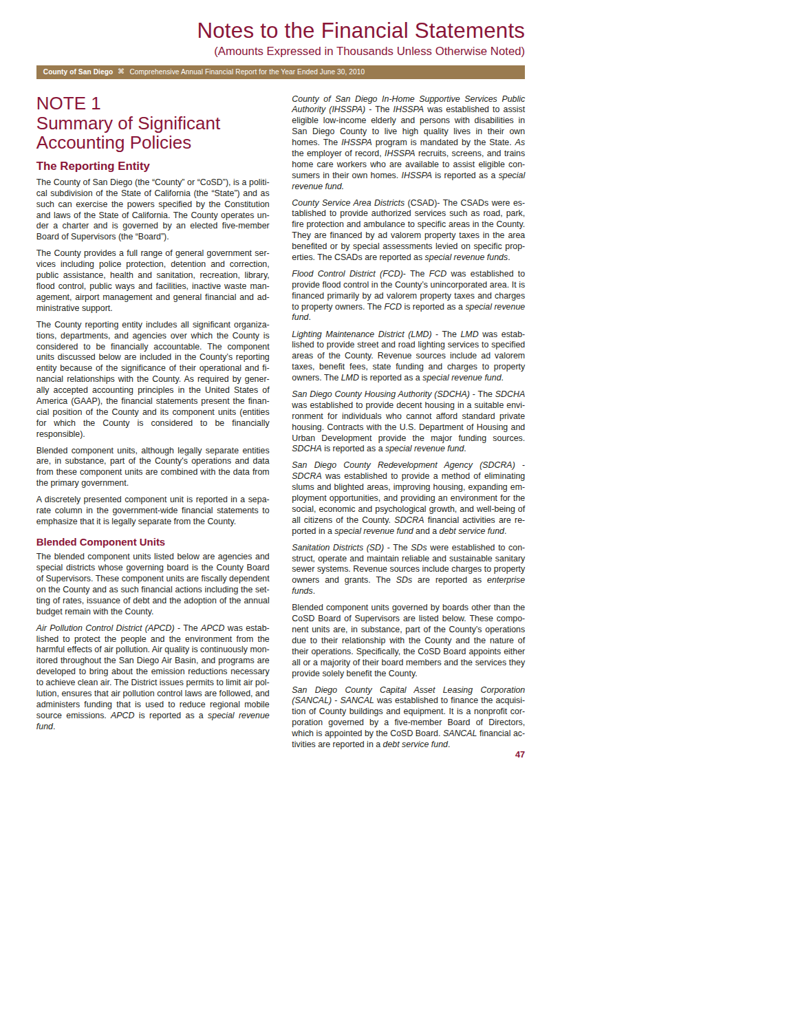Notes to the Financial Statements
(Amounts Expressed in Thousands Unless Otherwise Noted)
County of San Diego⌘Comprehensive Annual Financial Report for the Year Ended June 30, 2010
NOTE 1
Summary of Significant Accounting Policies
The Reporting Entity
The County of San Diego (the “County” or “CoSD”), is a political subdivision of the State of California (the “State”) and as such can exercise the powers specified by the Constitution and laws of the State of California. The County operates under a charter and is governed by an elected five-member Board of Supervisors (the “Board”).
The County provides a full range of general government services including police protection, detention and correction, public assistance, health and sanitation, recreation, library, flood control, public ways and facilities, inactive waste management, airport management and general financial and administrative support.
The County reporting entity includes all significant organizations, departments, and agencies over which the County is considered to be financially accountable. The component units discussed below are included in the County’s reporting entity because of the significance of their operational and financial relationships with the County. As required by generally accepted accounting principles in the United States of America (GAAP), the financial statements present the financial position of the County and its component units (entities for which the County is considered to be financially responsible).
Blended component units, although legally separate entities are, in substance, part of the County's operations and data from these component units are combined with the data from the primary government.
A discretely presented component unit is reported in a separate column in the government-wide financial statements to emphasize that it is legally separate from the County.
Blended Component Units
The blended component units listed below are agencies and special districts whose governing board is the County Board of Supervisors. These component units are fiscally dependent on the County and as such financial actions including the setting of rates, issuance of debt and the adoption of the annual budget remain with the County.
Air Pollution Control District (APCD) - The APCD was established to protect the people and the environment from the harmful effects of air pollution. Air quality is continuously monitored throughout the San Diego Air Basin, and programs are developed to bring about the emission reductions necessary to achieve clean air. The District issues permits to limit air pollution, ensures that air pollution control laws are followed, and administers funding that is used to reduce regional mobile source emissions. APCD is reported as a special revenue fund.
County of San Diego In-Home Supportive Services Public Authority (IHSSPA) - The IHSSPA was established to assist eligible low-income elderly and persons with disabilities in San Diego County to live high quality lives in their own homes. The IHSSPA program is mandated by the State. As the employer of record, IHSSPA recruits, screens, and trains home care workers who are available to assist eligible consumers in their own homes. IHSSPA is reported as a special revenue fund.
County Service Area Districts (CSAD)- The CSADs were established to provide authorized services such as road, park, fire protection and ambulance to specific areas in the County. They are financed by ad valorem property taxes in the area benefited or by special assessments levied on specific properties. The CSADs are reported as special revenue funds.
Flood Control District (FCD)- The FCD was established to provide flood control in the County’s unincorporated area. It is financed primarily by ad valorem property taxes and charges to property owners. The FCD is reported as a special revenue fund.
Lighting Maintenance District (LMD) - The LMD was established to provide street and road lighting services to specified areas of the County. Revenue sources include ad valorem taxes, benefit fees, state funding and charges to property owners. The LMD is reported as a special revenue fund.
San Diego County Housing Authority (SDCHA) - The SDCHA was established to provide decent housing in a suitable environment for individuals who cannot afford standard private housing. Contracts with the U.S. Department of Housing and Urban Development provide the major funding sources. SDCHA is reported as a special revenue fund.
San Diego County Redevelopment Agency (SDCRA) - SDCRA was established to provide a method of eliminating slums and blighted areas, improving housing, expanding employment opportunities, and providing an environment for the social, economic and psychological growth, and well-being of all citizens of the County. SDCRA financial activities are reported in a special revenue fund and a debt service fund.
Sanitation Districts (SD) - The SDs were established to construct, operate and maintain reliable and sustainable sanitary sewer systems. Revenue sources include charges to property owners and grants. The SDs are reported as enterprise funds.
Blended component units governed by boards other than the CoSD Board of Supervisors are listed below. These component units are, in substance, part of the County’s operations due to their relationship with the County and the nature of their operations. Specifically, the CoSD Board appoints either all or a majority of their board members and the services they provide solely benefit the County.
San Diego County Capital Asset Leasing Corporation (SANCAL) - SANCAL was established to finance the acquisition of County buildings and equipment. It is a nonprofit corporation governed by a five-member Board of Directors, which is appointed by the CoSD Board. SANCAL financial activities are reported in a debt service fund.
47